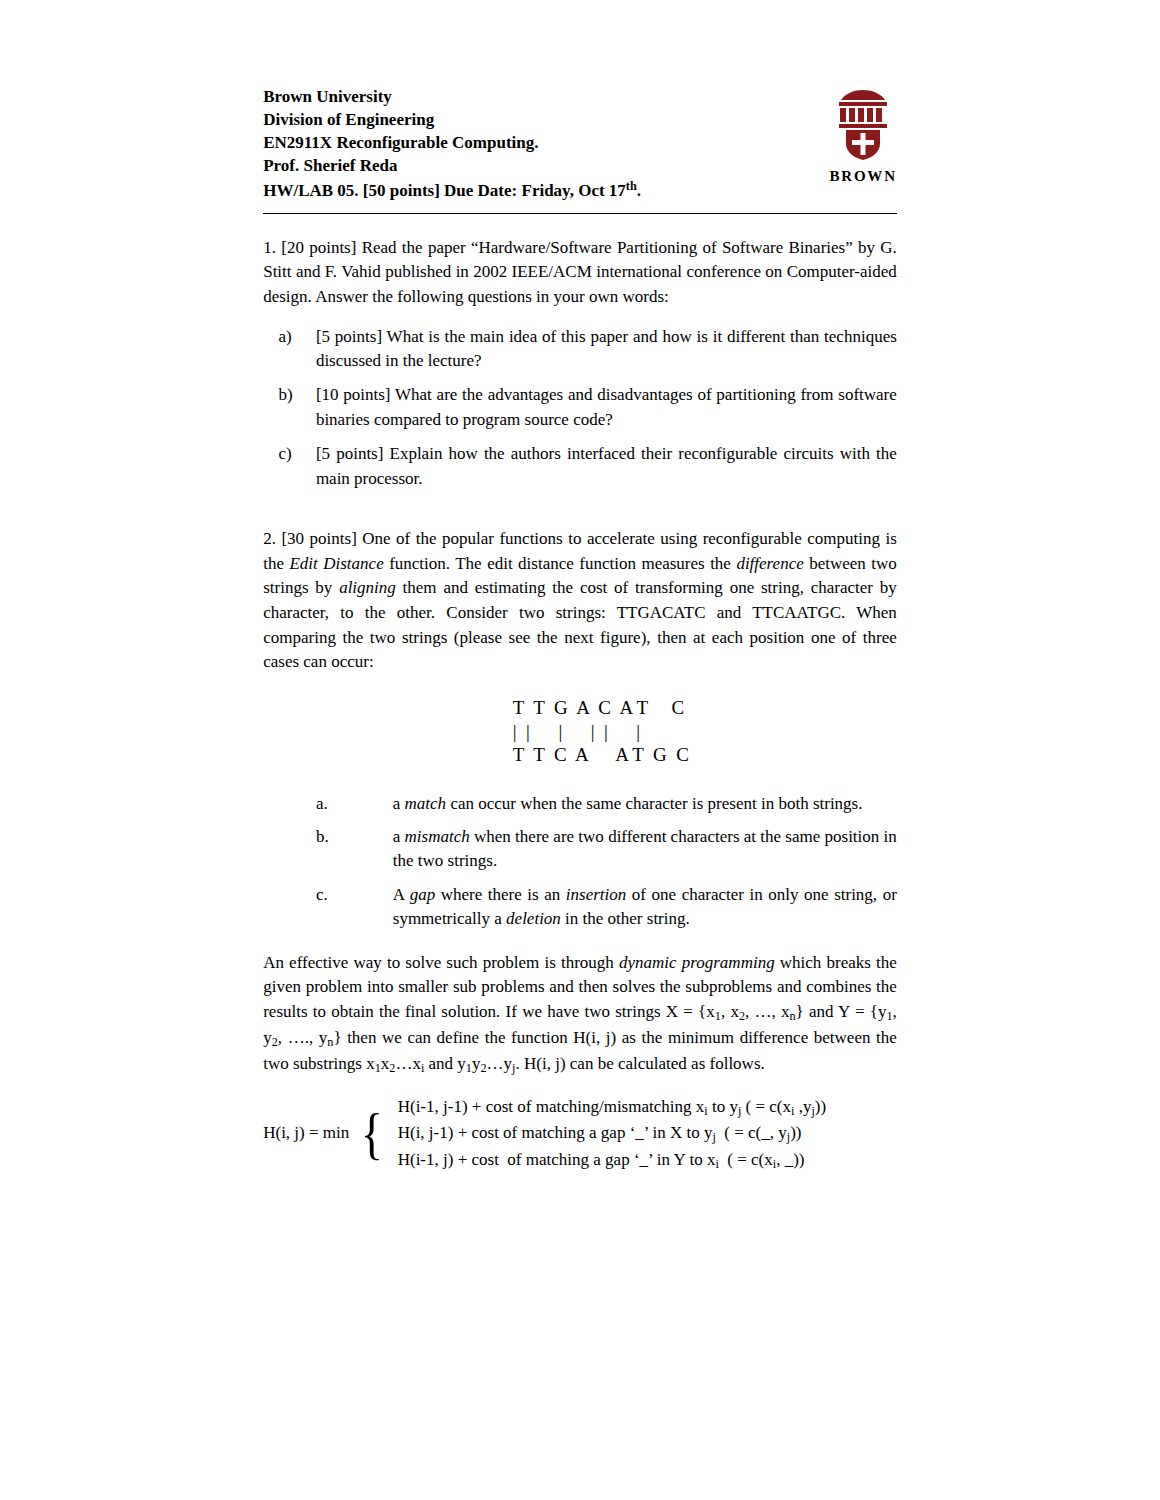Brown University
Division of Engineering
EN2911X Reconfigurable Computing.
Prof. Sherief Reda
HW/LAB 05. [50 points] Due Date: Friday, Oct 17th.
BROWN
1. [20 points] Read the paper “Hardware/Software Partitioning of Software Binaries” by G. Stitt and F. Vahid published in 2002 IEEE/ACM international conference on Computer-aided design. Answer the following questions in your own words:
a)[5 points] What is the main idea of this paper and how is it different than techniques discussed in the lecture?
b)[10 points] What are the advantages and disadvantages of partitioning from software binaries compared to program source code?
c)[5 points] Explain how the authors interfaced their reconfigurable circuits with the main processor.
2. [30 points] One of the popular functions to accelerate using reconfigurable computing is the Edit Distance function. The edit distance function measures the difference between two strings by aligning them and estimating the cost of transforming one string, character by character, to the other. Consider two strings: TTGACATC and TTCAATGC. When comparing the two strings (please see the next figure), then at each position one of three cases can occur:
T T G A C A T C | | | | | | T T C A A T G C
a. a match can occur when the same character is present in both strings.
b. a mismatch when there are two different characters at the same position in the two strings.
c. A gap where there is an insertion of one character in only one string, or symmetrically a deletion in the other string.
An effective way to solve such problem is through dynamic programming which breaks the given problem into smaller sub problems and then solves the subproblems and combines the results to obtain the final solution. If we have two strings X = {x1, x2, …, xn} and Y = {y1, y2, …., yn} then we can define the function H(i, j) as the minimum difference between the two substrings x1x2…xi and y1y2…yj. H(i, j) can be calculated as follows.
H(i, j) = min {
H(i-1, j-1) + cost of matching/mismatching xi to yj ( = c(xi ,yj))
H(i, j-1) + cost of matching a gap ‘_’ in X to yj ( = c(_, yj))
H(i-1, j) + cost of matching a gap ‘_’ in Y to xi ( = c(xi, _))